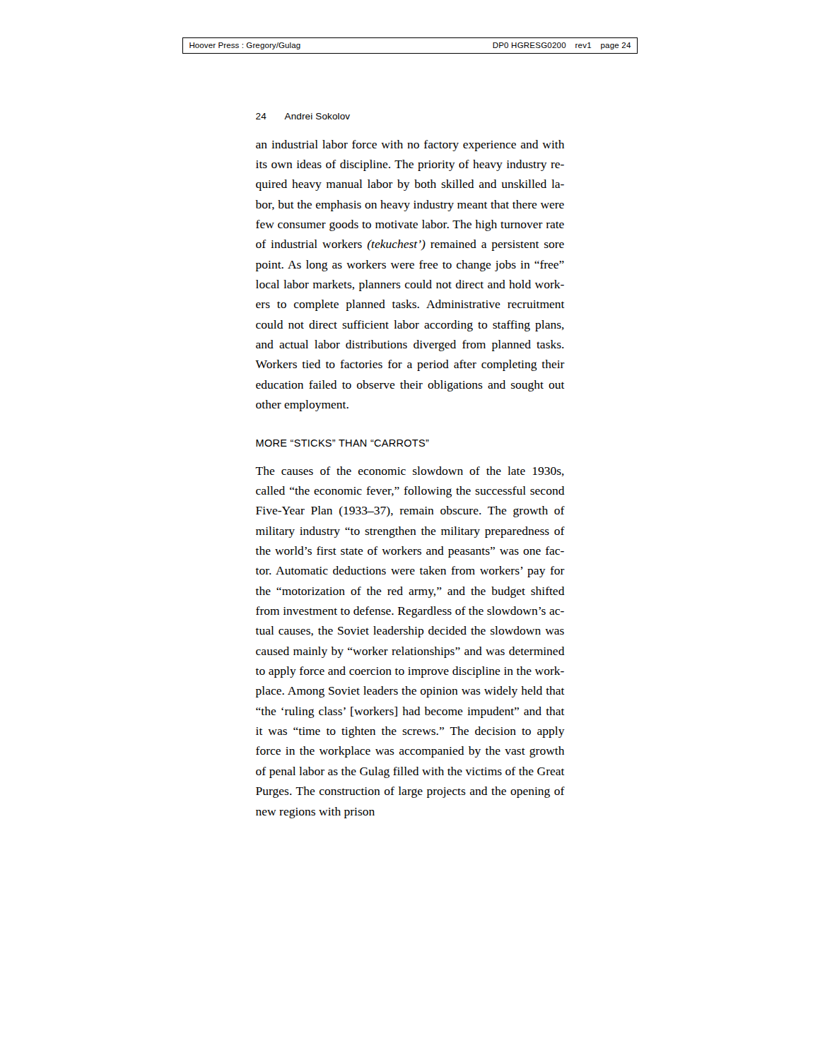Hoover Press : Gregory/Gulag DP0 HGRESG0200 rev1 page 24
24 Andrei Sokolov
an industrial labor force with no factory experience and with its own ideas of discipline. The priority of heavy industry required heavy manual labor by both skilled and unskilled labor, but the emphasis on heavy industry meant that there were few consumer goods to motivate labor. The high turnover rate of industrial workers (tekuchest’) remained a persistent sore point. As long as workers were free to change jobs in “free” local labor markets, planners could not direct and hold workers to complete planned tasks. Administrative recruitment could not direct sufficient labor according to staffing plans, and actual labor distributions diverged from planned tasks. Workers tied to factories for a period after completing their education failed to observe their obligations and sought out other employment.
More “Sticks” Than “Carrots”
The causes of the economic slowdown of the late 1930s, called “the economic fever,” following the successful second Five-Year Plan (1933–37), remain obscure. The growth of military industry “to strengthen the military preparedness of the world’s first state of workers and peasants” was one factor. Automatic deductions were taken from workers’ pay for the “motorization of the red army,” and the budget shifted from investment to defense. Regardless of the slowdown’s actual causes, the Soviet leadership decided the slowdown was caused mainly by “worker relationships” and was determined to apply force and coercion to improve discipline in the workplace. Among Soviet leaders the opinion was widely held that “the ‘ruling class’ [workers] had become impudent” and that it was “time to tighten the screws.” The decision to apply force in the workplace was accompanied by the vast growth of penal labor as the Gulag filled with the victims of the Great Purges. The construction of large projects and the opening of new regions with prison